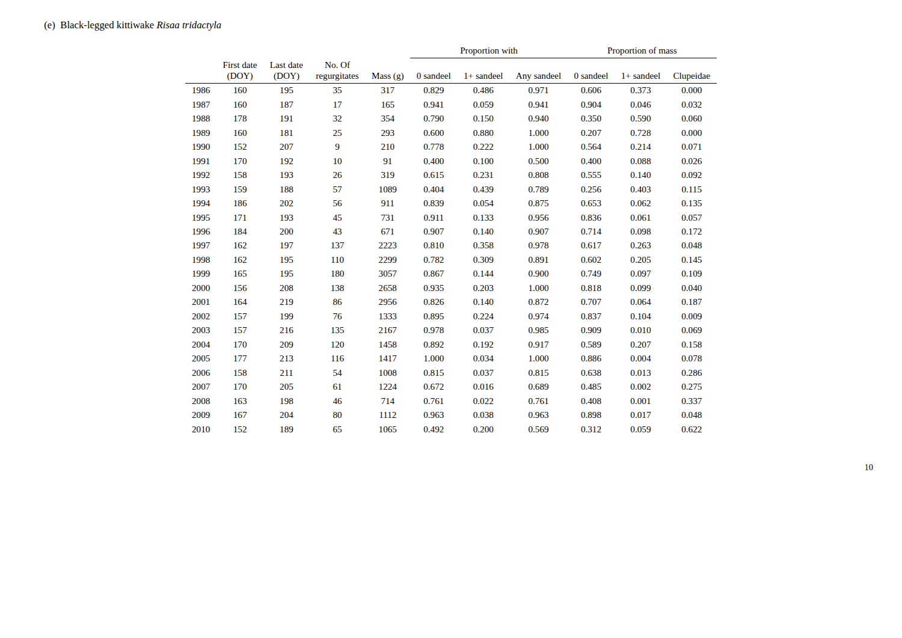(e) Black-legged kittiwake Risaa tridactyla
| | | | | | Proportion with | Proportion of mass |
| --- | --- | --- | --- | --- | --- | --- |
| | First date (DOY) | Last date (DOY) | No. Of regurgitates | Mass (g) | 0 sandeel | 1+ sandeel | Any sandeel | 0 sandeel | 1+ sandeel | Clupeidae |
| 1986 | 160 | 195 | 35 | 317 | 0.829 | 0.486 | 0.971 | 0.606 | 0.373 | 0.000 |
| 1987 | 160 | 187 | 17 | 165 | 0.941 | 0.059 | 0.941 | 0.904 | 0.046 | 0.032 |
| 1988 | 178 | 191 | 32 | 354 | 0.790 | 0.150 | 0.940 | 0.350 | 0.590 | 0.060 |
| 1989 | 160 | 181 | 25 | 293 | 0.600 | 0.880 | 1.000 | 0.207 | 0.728 | 0.000 |
| 1990 | 152 | 207 | 9 | 210 | 0.778 | 0.222 | 1.000 | 0.564 | 0.214 | 0.071 |
| 1991 | 170 | 192 | 10 | 91 | 0.400 | 0.100 | 0.500 | 0.400 | 0.088 | 0.026 |
| 1992 | 158 | 193 | 26 | 319 | 0.615 | 0.231 | 0.808 | 0.555 | 0.140 | 0.092 |
| 1993 | 159 | 188 | 57 | 1089 | 0.404 | 0.439 | 0.789 | 0.256 | 0.403 | 0.115 |
| 1994 | 186 | 202 | 56 | 911 | 0.839 | 0.054 | 0.875 | 0.653 | 0.062 | 0.135 |
| 1995 | 171 | 193 | 45 | 731 | 0.911 | 0.133 | 0.956 | 0.836 | 0.061 | 0.057 |
| 1996 | 184 | 200 | 43 | 671 | 0.907 | 0.140 | 0.907 | 0.714 | 0.098 | 0.172 |
| 1997 | 162 | 197 | 137 | 2223 | 0.810 | 0.358 | 0.978 | 0.617 | 0.263 | 0.048 |
| 1998 | 162 | 195 | 110 | 2299 | 0.782 | 0.309 | 0.891 | 0.602 | 0.205 | 0.145 |
| 1999 | 165 | 195 | 180 | 3057 | 0.867 | 0.144 | 0.900 | 0.749 | 0.097 | 0.109 |
| 2000 | 156 | 208 | 138 | 2658 | 0.935 | 0.203 | 1.000 | 0.818 | 0.099 | 0.040 |
| 2001 | 164 | 219 | 86 | 2956 | 0.826 | 0.140 | 0.872 | 0.707 | 0.064 | 0.187 |
| 2002 | 157 | 199 | 76 | 1333 | 0.895 | 0.224 | 0.974 | 0.837 | 0.104 | 0.009 |
| 2003 | 157 | 216 | 135 | 2167 | 0.978 | 0.037 | 0.985 | 0.909 | 0.010 | 0.069 |
| 2004 | 170 | 209 | 120 | 1458 | 0.892 | 0.192 | 0.917 | 0.589 | 0.207 | 0.158 |
| 2005 | 177 | 213 | 116 | 1417 | 1.000 | 0.034 | 1.000 | 0.886 | 0.004 | 0.078 |
| 2006 | 158 | 211 | 54 | 1008 | 0.815 | 0.037 | 0.815 | 0.638 | 0.013 | 0.286 |
| 2007 | 170 | 205 | 61 | 1224 | 0.672 | 0.016 | 0.689 | 0.485 | 0.002 | 0.275 |
| 2008 | 163 | 198 | 46 | 714 | 0.761 | 0.022 | 0.761 | 0.408 | 0.001 | 0.337 |
| 2009 | 167 | 204 | 80 | 1112 | 0.963 | 0.038 | 0.963 | 0.898 | 0.017 | 0.048 |
| 2010 | 152 | 189 | 65 | 1065 | 0.492 | 0.200 | 0.569 | 0.312 | 0.059 | 0.622 |
10